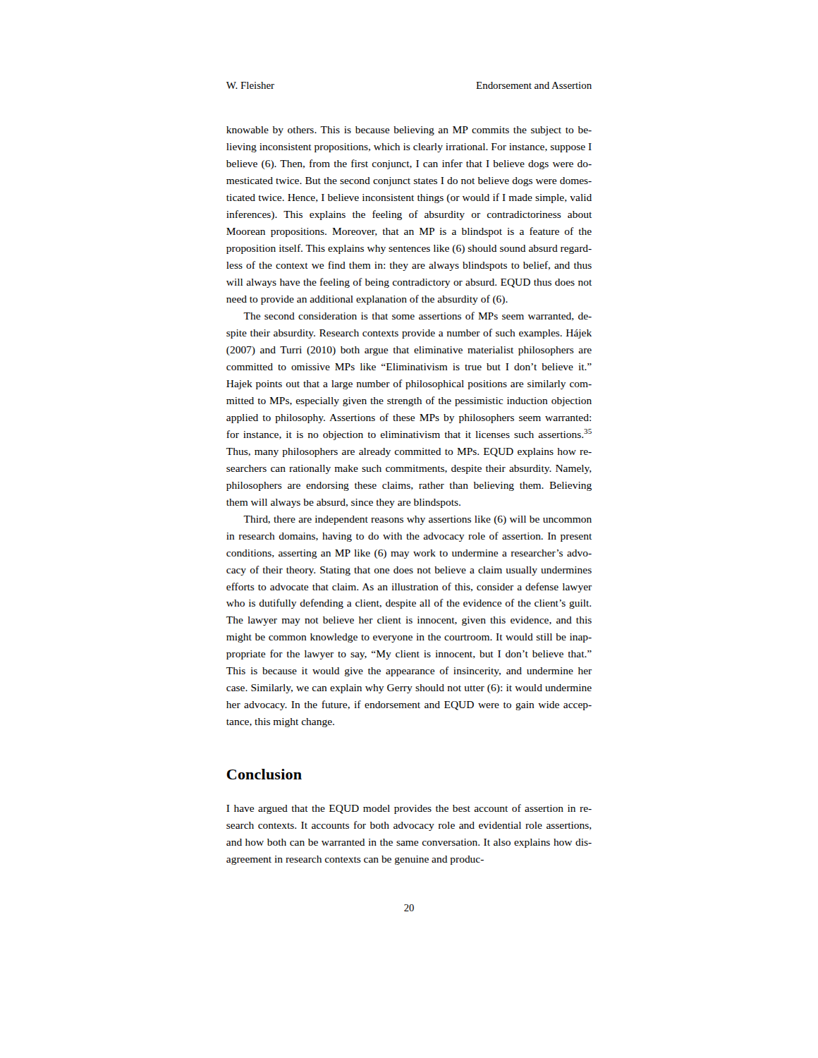W. Fleisher Endorsement and Assertion
knowable by others. This is because believing an MP commits the subject to believing inconsistent propositions, which is clearly irrational. For instance, suppose I believe (6). Then, from the first conjunct, I can infer that I believe dogs were domesticated twice. But the second conjunct states I do not believe dogs were domesticated twice. Hence, I believe inconsistent things (or would if I made simple, valid inferences). This explains the feeling of absurdity or contradictoriness about Moorean propositions. Moreover, that an MP is a blindspot is a feature of the proposition itself. This explains why sentences like (6) should sound absurd regardless of the context we find them in: they are always blindspots to belief, and thus will always have the feeling of being contradictory or absurd. EQUD thus does not need to provide an additional explanation of the absurdity of (6).
The second consideration is that some assertions of MPs seem warranted, despite their absurdity. Research contexts provide a number of such examples. Hájek (2007) and Turri (2010) both argue that eliminative materialist philosophers are committed to omissive MPs like “Eliminativism is true but I don’t believe it.” Hajek points out that a large number of philosophical positions are similarly committed to MPs, especially given the strength of the pessimistic induction objection applied to philosophy. Assertions of these MPs by philosophers seem warranted: for instance, it is no objection to eliminativism that it licenses such assertions.35 Thus, many philosophers are already committed to MPs. EQUD explains how researchers can rationally make such commitments, despite their absurdity. Namely, philosophers are endorsing these claims, rather than believing them. Believing them will always be absurd, since they are blindspots.
Third, there are independent reasons why assertions like (6) will be uncommon in research domains, having to do with the advocacy role of assertion. In present conditions, asserting an MP like (6) may work to undermine a researcher’s advocacy of their theory. Stating that one does not believe a claim usually undermines efforts to advocate that claim. As an illustration of this, consider a defense lawyer who is dutifully defending a client, despite all of the evidence of the client’s guilt. The lawyer may not believe her client is innocent, given this evidence, and this might be common knowledge to everyone in the courtroom. It would still be inappropriate for the lawyer to say, “My client is innocent, but I don’t believe that.” This is because it would give the appearance of insincerity, and undermine her case. Similarly, we can explain why Gerry should not utter (6): it would undermine her advocacy. In the future, if endorsement and EQUD were to gain wide acceptance, this might change.
Conclusion
I have argued that the EQUD model provides the best account of assertion in research contexts. It accounts for both advocacy role and evidential role assertions, and how both can be warranted in the same conversation. It also explains how disagreement in research contexts can be genuine and produc-
20